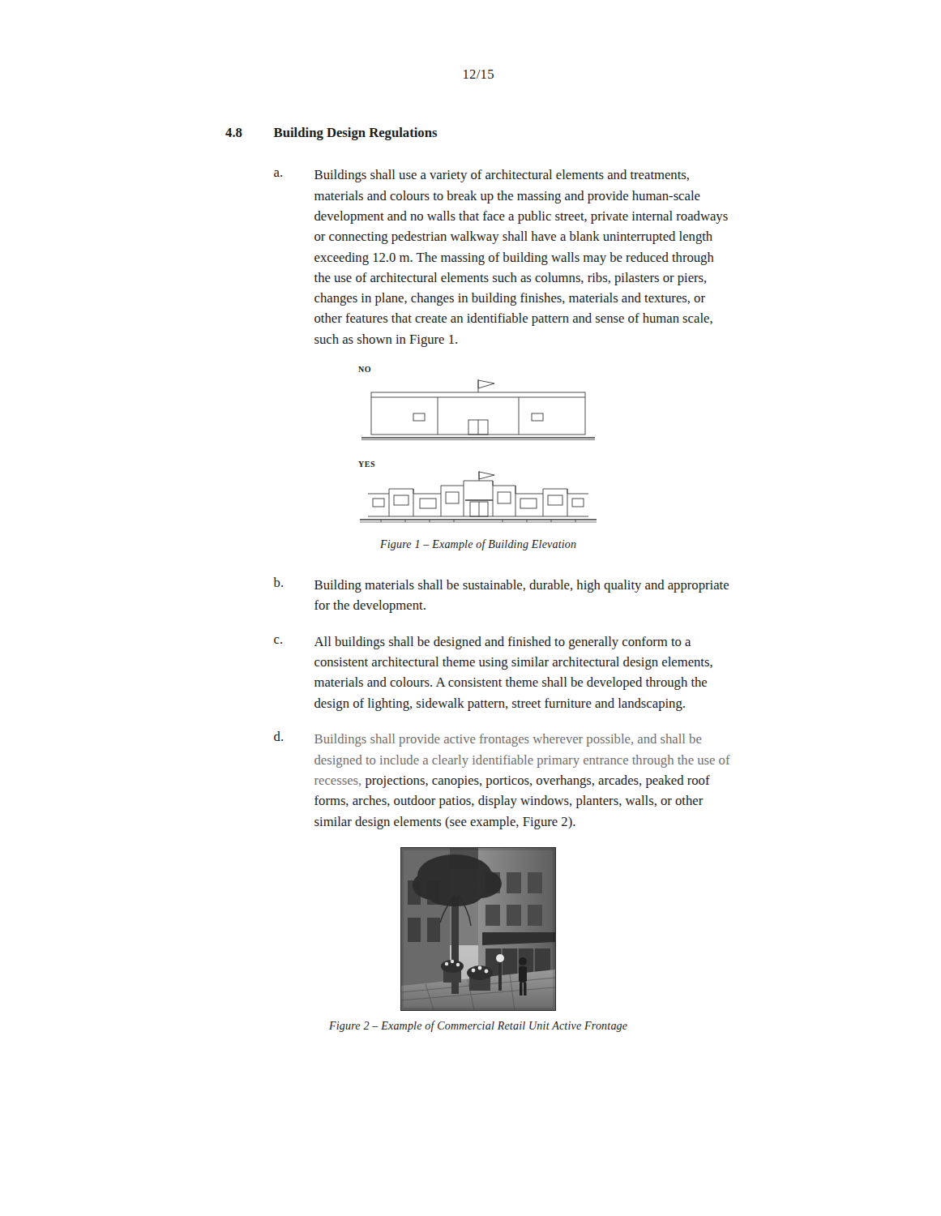12/15
4.8 Building Design Regulations
a. Buildings shall use a variety of architectural elements and treatments, materials and colours to break up the massing and provide human-scale development and no walls that face a public street, private internal roadways or connecting pedestrian walkway shall have a blank uninterrupted length exceeding 12.0 m. The massing of building walls may be reduced through the use of architectural elements such as columns, ribs, pilasters or piers, changes in plane, changes in building finishes, materials and textures, or other features that create an identifiable pattern and sense of human scale, such as shown in Figure 1.
NO
YES
Figure 1 – Example of Building Elevation
b. Building materials shall be sustainable, durable, high quality and appropriate for the development.
c. All buildings shall be designed and finished to generally conform to a consistent architectural theme using similar architectural design elements, materials and colours. A consistent theme shall be developed through the design of lighting, sidewalk pattern, street furniture and landscaping.
d. Buildings shall provide active frontages wherever possible, and shall be designed to include a clearly identifiable primary entrance through the use of recesses, projections, canopies, porticos, overhangs, arcades, peaked roof forms, arches, outdoor patios, display windows, planters, walls, or other similar design elements (see example, Figure 2).
Figure 2 – Example of Commercial Retail Unit Active Frontage